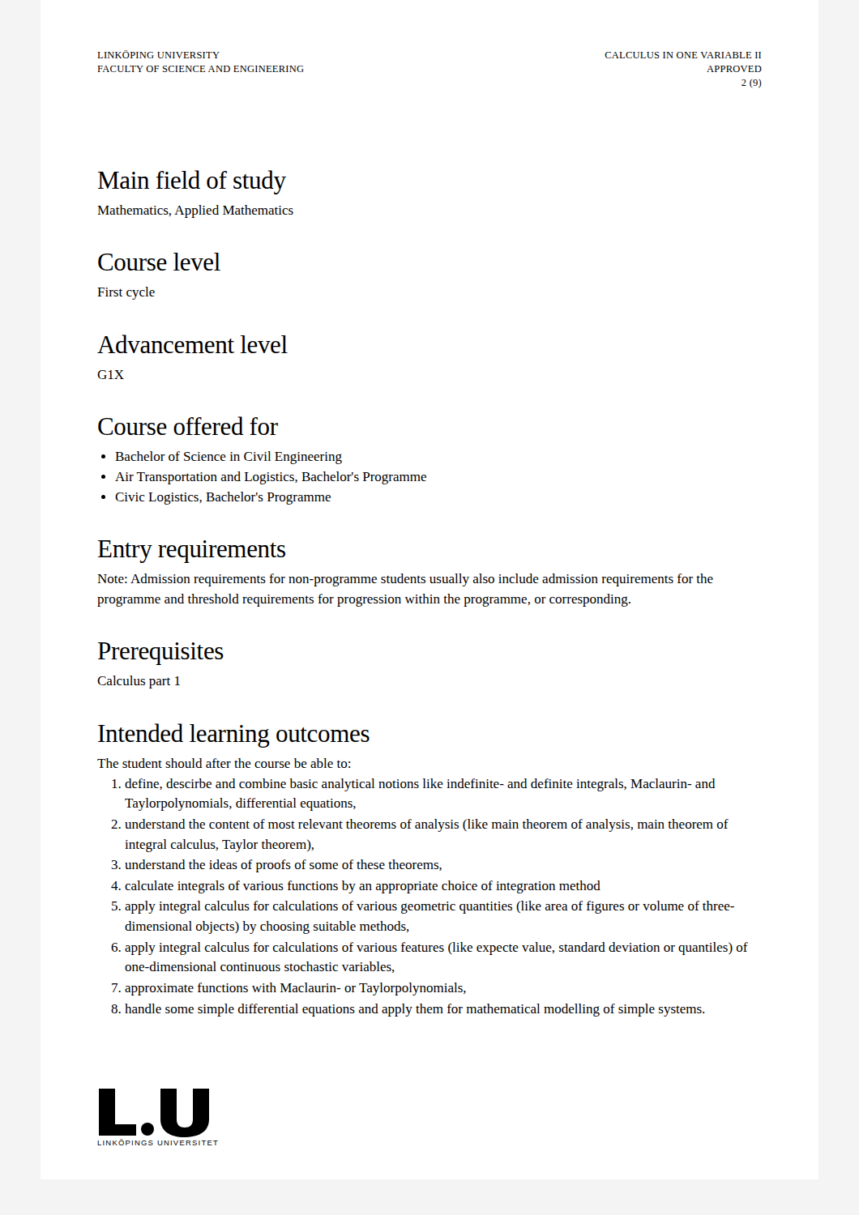Linköping University
Faculty of Science and Engineering
Calculus in one variable II
Approved
2 (9)
Main field of study
Mathematics, Applied Mathematics
Course level
First cycle
Advancement level
G1X
Course offered for
Bachelor of Science in Civil Engineering
Air Transportation and Logistics, Bachelor's Programme
Civic Logistics, Bachelor's Programme
Entry requirements
Note: Admission requirements for non-programme students usually also include admission requirements for the programme and threshold requirements for progression within the programme, or corresponding.
Prerequisites
Calculus part 1
Intended learning outcomes
The student should after the course be able to:
define, descirbe and combine basic analytical notions like indefinite- and definite integrals, Maclaurin- and Taylorpolynomials, differential equations,
understand the content of most relevant theorems of analysis (like main theorem of analysis, main theorem of integral calculus, Taylor theorem),
understand the ideas of proofs of some of these theorems,
calculate integrals of various functions by an appropriate choice of integration method
apply integral calculus for calculations of various geometric quantities (like area of figures or volume of three-dimensional objects) by choosing suitable methods,
apply integral calculus for calculations of various features (like expecte value, standard deviation or quantiles) of one-dimensional continuous stochastic variables,
approximate functions with Maclaurin- or Taylorpolynomials,
handle some simple differential equations and apply them for mathematical modelling of simple systems.
LINKÖPINGS UNIVERSITET